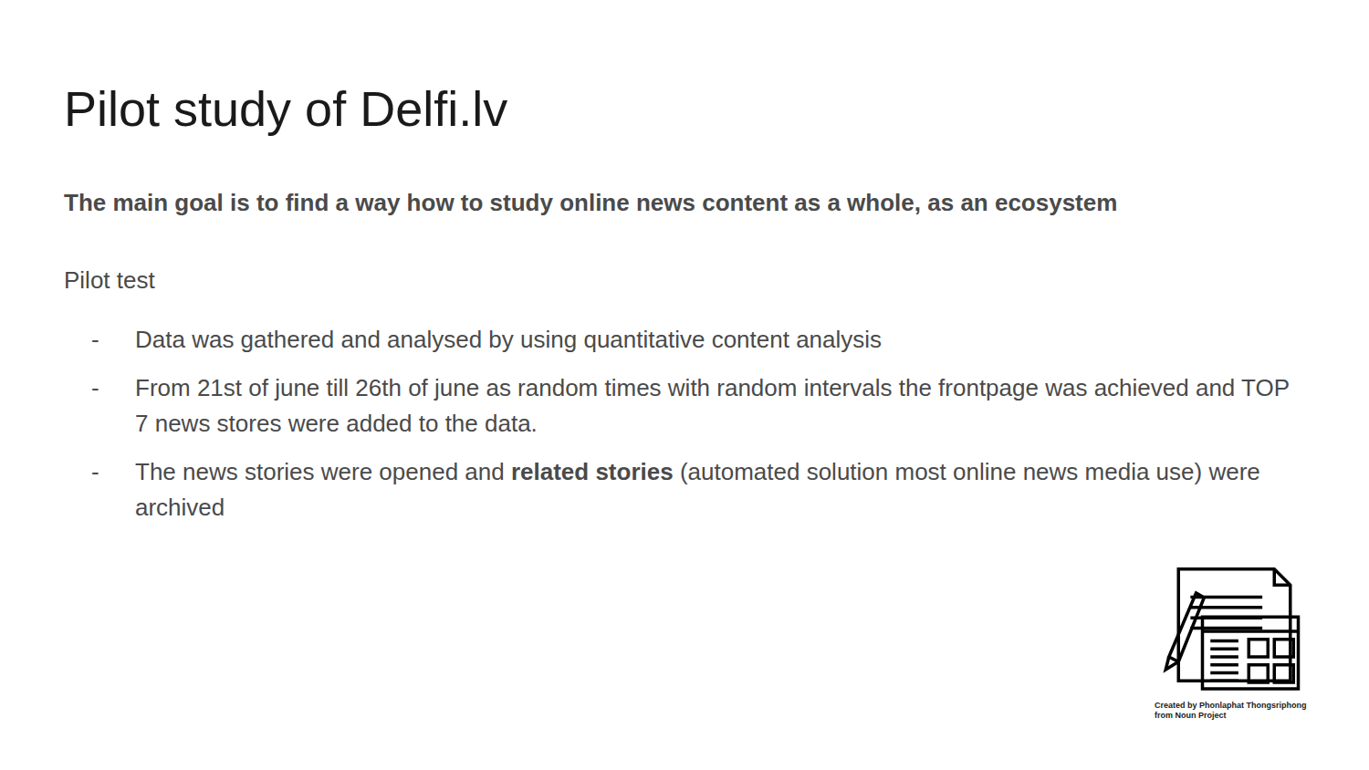Pilot study of Delfi.lv
The main goal is to find a way how to study online news content as a whole, as an ecosystem
Pilot test
Data was gathered and analysed by using quantitative content analysis
From 21st of june till 26th of june as random times with random intervals the frontpage was achieved and TOP 7 news stores were added to the data.
The news stories were opened and related stories (automated solution most online news media use) were archived
Created by Phonlaphat Thongsriphong
from Noun Project